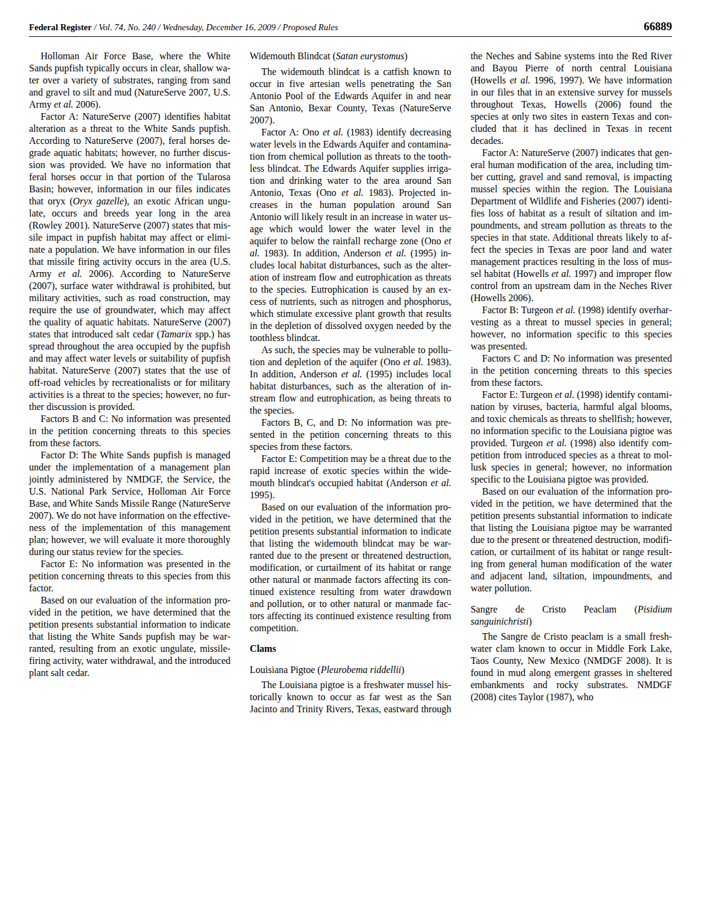Federal Register / Vol. 74, No. 240 / Wednesday, December 16, 2009 / Proposed Rules
66889
Holloman Air Force Base, where the White Sands pupfish typically occurs in clear, shallow water over a variety of substrates, ranging from sand and gravel to silt and mud (NatureServe 2007, U.S. Army et al. 2006).
Factor A: NatureServe (2007) identifies habitat alteration as a threat to the White Sands pupfish. According to NatureServe (2007), feral horses degrade aquatic habitats; however, no further discussion was provided. We have no information that feral horses occur in that portion of the Tularosa Basin; however, information in our files indicates that oryx (Oryx gazelle), an exotic African ungulate, occurs and breeds year long in the area (Rowley 2001). NatureServe (2007) states that missile impact in pupfish habitat may affect or eliminate a population. We have information in our files that missile firing activity occurs in the area (U.S. Army et al. 2006). According to NatureServe (2007), surface water withdrawal is prohibited, but military activities, such as road construction, may require the use of groundwater, which may affect the quality of aquatic habitats. NatureServe (2007) states that introduced salt cedar (Tamarix spp.) has spread throughout the area occupied by the pupfish and may affect water levels or suitability of pupfish habitat. NatureServe (2007) states that the use of off-road vehicles by recreationalists or for military activities is a threat to the species; however, no further discussion is provided.
Factors B and C: No information was presented in the petition concerning threats to this species from these factors.
Factor D: The White Sands pupfish is managed under the implementation of a management plan jointly administered by NMDGF, the Service, the U.S. National Park Service, Holloman Air Force Base, and White Sands Missile Range (NatureServe 2007). We do not have information on the effectiveness of the implementation of this management plan; however, we will evaluate it more thoroughly during our status review for the species.
Factor E: No information was presented in the petition concerning threats to this species from this factor.
Based on our evaluation of the information provided in the petition, we have determined that the petition presents substantial information to indicate that listing the White Sands pupfish may be warranted, resulting from an exotic ungulate, missile-firing activity, water withdrawal, and the introduced plant salt cedar.
Widemouth Blindcat (Satan eurystomus)
The widemouth blindcat is a catfish known to occur in five artesian wells penetrating the San Antonio Pool of the Edwards Aquifer in and near San Antonio, Bexar County, Texas (NatureServe 2007).
Factor A: Ono et al. (1983) identify decreasing water levels in the Edwards Aquifer and contamination from chemical pollution as threats to the toothless blindcat. The Edwards Aquifer supplies irrigation and drinking water to the area around San Antonio, Texas (Ono et al. 1983). Projected increases in the human population around San Antonio will likely result in an increase in water usage which would lower the water level in the aquifer to below the rainfall recharge zone (Ono et al. 1983). In addition, Anderson et al. (1995) includes local habitat disturbances, such as the alteration of instream flow and eutrophication as threats to the species. Eutrophication is caused by an excess of nutrients, such as nitrogen and phosphorus, which stimulate excessive plant growth that results in the depletion of dissolved oxygen needed by the toothless blindcat.
As such, the species may be vulnerable to pollution and depletion of the aquifer (Ono et al. 1983). In addition, Anderson et al. (1995) includes local habitat disturbances, such as the alteration of instream flow and eutrophication, as being threats to the species.
Factors B, C, and D: No information was presented in the petition concerning threats to this species from these factors.
Factor E: Competition may be a threat due to the rapid increase of exotic species within the widemouth blindcat's occupied habitat (Anderson et al. 1995).
Based on our evaluation of the information provided in the petition, we have determined that the petition presents substantial information to indicate that listing the widemouth blindcat may be warranted due to the present or threatened destruction, modification, or curtailment of its habitat or range other natural or manmade factors affecting its continued existence resulting from water drawdown and pollution, or to other natural or manmade factors affecting its continued existence resulting from competition.
Clams
Louisiana Pigtoe (Pleurobema riddellii)
The Louisiana pigtoe is a freshwater mussel historically known to occur as far west as the San Jacinto and Trinity Rivers, Texas, eastward through the Neches and Sabine systems into the Red River and Bayou Pierre of north central Louisiana (Howells et al. 1996, 1997). We have information in our files that in an extensive survey for mussels throughout Texas, Howells (2006) found the species at only two sites in eastern Texas and concluded that it has declined in Texas in recent decades.
Factor A: NatureServe (2007) indicates that general human modification of the area, including timber cutting, gravel and sand removal, is impacting mussel species within the region. The Louisiana Department of Wildlife and Fisheries (2007) identifies loss of habitat as a result of siltation and impoundments, and stream pollution as threats to the species in that state. Additional threats likely to affect the species in Texas are poor land and water management practices resulting in the loss of mussel habitat (Howells et al. 1997) and improper flow control from an upstream dam in the Neches River (Howells 2006).
Factor B: Turgeon et al. (1998) identify overharvesting as a threat to mussel species in general; however, no information specific to this species was presented.
Factors C and D: No information was presented in the petition concerning threats to this species from these factors.
Factor E: Turgeon et al. (1998) identify contamination by viruses, bacteria, harmful algal blooms, and toxic chemicals as threats to shellfish; however, no information specific to the Louisiana pigtoe was provided. Turgeon et al. (1998) also identify competition from introduced species as a threat to mollusk species in general; however, no information specific to the Louisiana pigtoe was provided.
Based on our evaluation of the information provided in the petition, we have determined that the petition presents substantial information to indicate that listing the Louisiana pigtoe may be warranted due to the present or threatened destruction, modification, or curtailment of its habitat or range resulting from general human modification of the water and adjacent land, siltation, impoundments, and water pollution.
Sangre de Cristo Peaclam (Pisidium sanguinichristi)
The Sangre de Cristo peaclam is a small freshwater clam known to occur in Middle Fork Lake, Taos County, New Mexico (NMDGF 2008). It is found in mud along emergent grasses in sheltered embankments and rocky substrates. NMDGF (2008) cites Taylor (1987), who